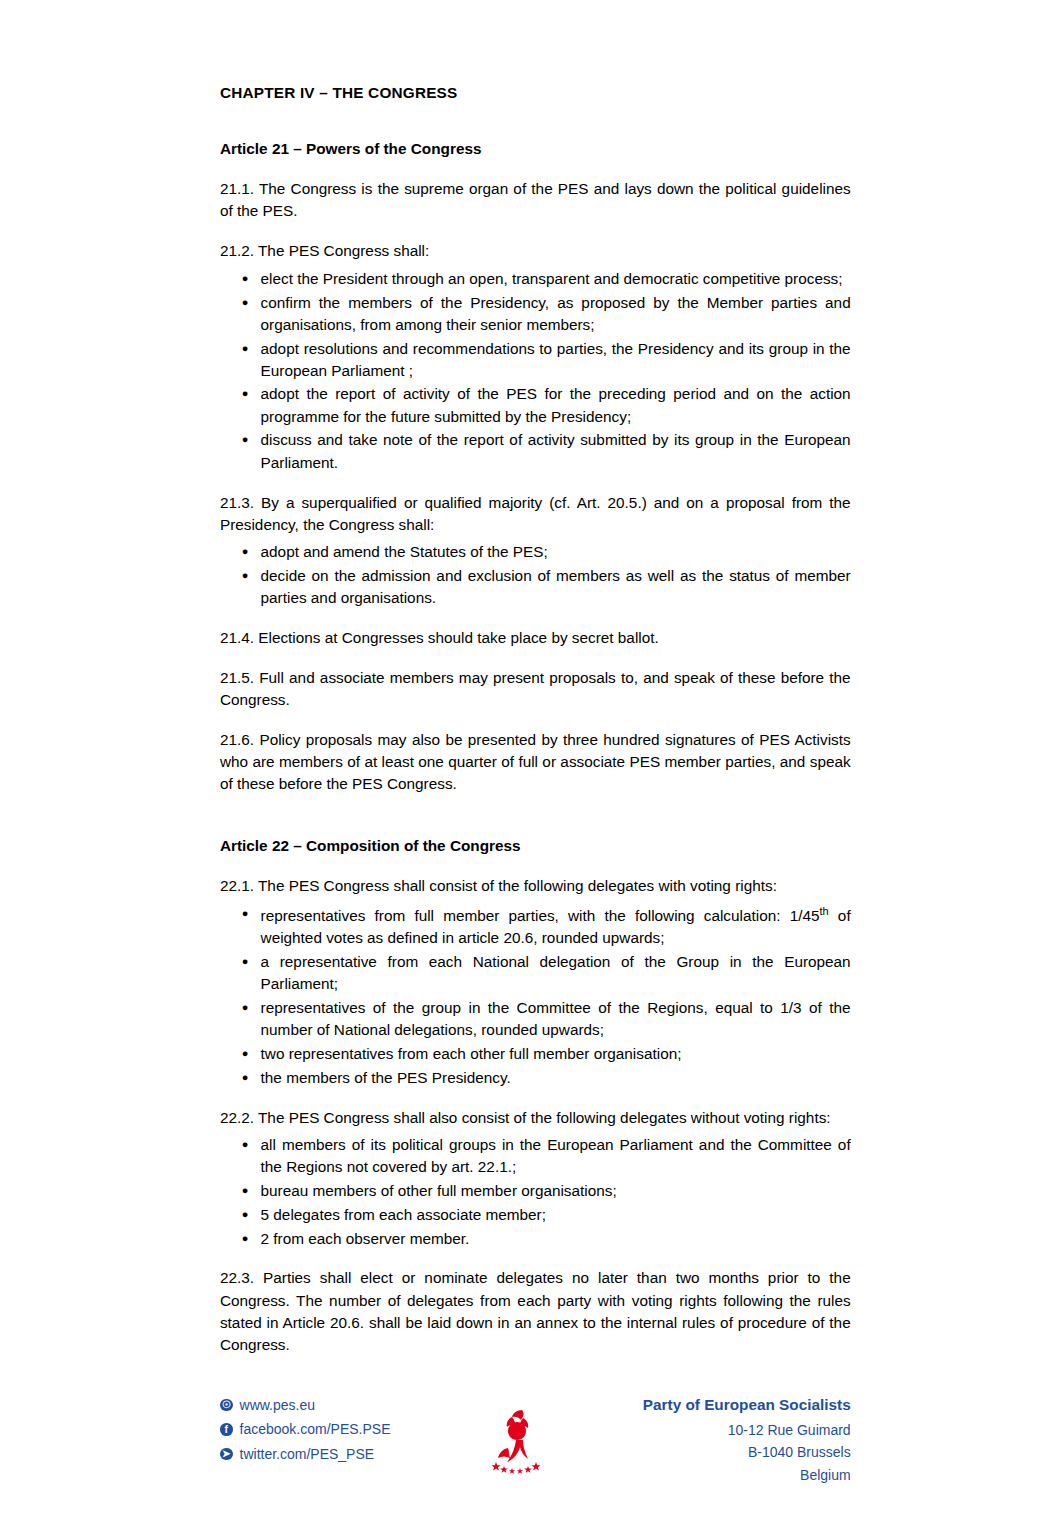CHAPTER IV – THE CONGRESS
Article 21 – Powers of the Congress
21.1. The Congress is the supreme organ of the PES and lays down the political guidelines of the PES.
21.2. The PES Congress shall:
elect the President through an open, transparent and democratic competitive process;
confirm the members of the Presidency, as proposed by the Member parties and organisations, from among their senior members;
adopt resolutions and recommendations to parties, the Presidency and its group in the European Parliament ;
adopt the report of activity of the PES for the preceding period and on the action programme for the future submitted by the Presidency;
discuss and take note of the report of activity submitted by its group in the European Parliament.
21.3. By a superqualified or qualified majority (cf. Art. 20.5.) and on a proposal from the Presidency, the Congress shall:
adopt and amend the Statutes of the PES;
decide on the admission and exclusion of members as well as the status of member parties and organisations.
21.4. Elections at Congresses should take place by secret ballot.
21.5. Full and associate members may present proposals to, and speak of these before the Congress.
21.6. Policy proposals may also be presented by three hundred signatures of PES Activists who are members of at least one quarter of full or associate PES member parties, and speak of these before the PES Congress.
Article 22 – Composition of the Congress
22.1. The PES Congress shall consist of the following delegates with voting rights:
representatives from full member parties, with the following calculation: 1/45th of weighted votes as defined in article 20.6, rounded upwards;
a representative from each National delegation of the Group in the European Parliament;
representatives of the group in the Committee of the Regions, equal to 1/3 of the number of National delegations, rounded upwards;
two representatives from each other full member organisation;
the members of the PES Presidency.
22.2. The PES Congress shall also consist of the following delegates without voting rights:
all members of its political groups in the European Parliament and the Committee of the Regions not covered by art. 22.1.;
bureau members of other full member organisations;
5 delegates from each associate member;
2 from each observer member.
22.3. Parties shall elect or nominate delegates no later than two months prior to the Congress. The number of delegates from each party with voting rights following the rules stated in Article 20.6. shall be laid down in an annex to the internal rules of procedure of the Congress.
☉www.pes.eu
ffacebook.com/PES.PSE
➤twitter.com/PES_PSE
Party of European Socialists
10-12 Rue Guimard
B-1040 Brussels
Belgium